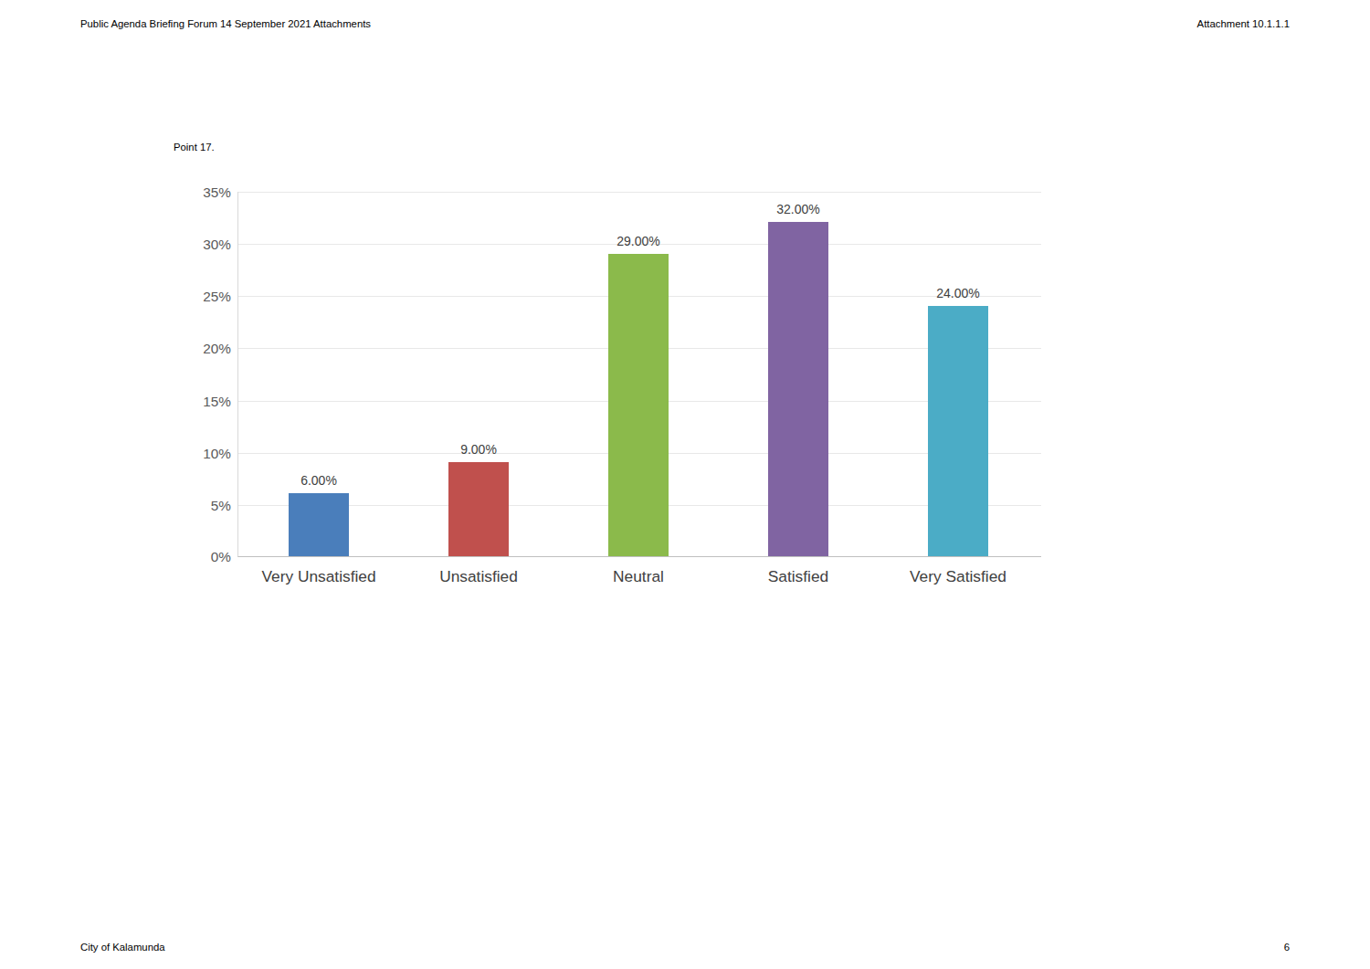Public Agenda Briefing Forum 14 September 2021 Attachments
Attachment 10.1.1.1
Point 17.
35%
30%
25%
20%
15%
10%
5%
0%
6.00% Very Unsatisfied
9.00% Unsatisfied
29.00% Neutral
32.00% Satisfied
24.00% Very Satisfied
City of Kalamunda
6